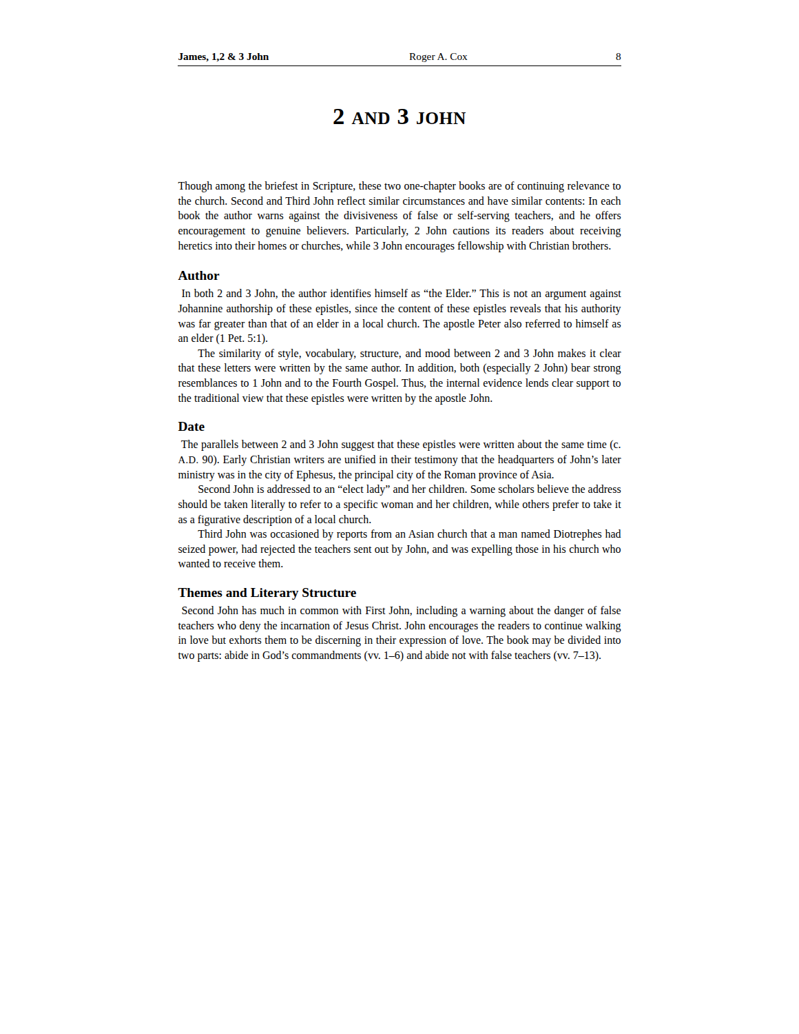James, 1,2 & 3 John Roger A. Cox 8
2 AND 3 JOHN
Though among the briefest in Scripture, these two one-chapter books are of continuing relevance to the church. Second and Third John reflect similar circumstances and have similar contents: In each book the author warns against the divisiveness of false or self-serving teachers, and he offers encouragement to genuine believers. Particularly, 2 John cautions its readers about receiving heretics into their homes or churches, while 3 John encourages fellowship with Christian brothers.
Author
In both 2 and 3 John, the author identifies himself as “the Elder.” This is not an argument against Johannine authorship of these epistles, since the content of these epistles reveals that his authority was far greater than that of an elder in a local church. The apostle Peter also referred to himself as an elder (1 Pet. 5:1).
The similarity of style, vocabulary, structure, and mood between 2 and 3 John makes it clear that these letters were written by the same author. In addition, both (especially 2 John) bear strong resemblances to 1 John and to the Fourth Gospel. Thus, the internal evidence lends clear support to the traditional view that these epistles were written by the apostle John.
Date
The parallels between 2 and 3 John suggest that these epistles were written about the same time (c. A.D. 90). Early Christian writers are unified in their testimony that the headquarters of John’s later ministry was in the city of Ephesus, the principal city of the Roman province of Asia.
Second John is addressed to an “elect lady” and her children. Some scholars believe the address should be taken literally to refer to a specific woman and her children, while others prefer to take it as a figurative description of a local church.
Third John was occasioned by reports from an Asian church that a man named Diotrephes had seized power, had rejected the teachers sent out by John, and was expelling those in his church who wanted to receive them.
Themes and Literary Structure
Second John has much in common with First John, including a warning about the danger of false teachers who deny the incarnation of Jesus Christ. John encourages the readers to continue walking in love but exhorts them to be discerning in their expression of love. The book may be divided into two parts: abide in God’s commandments (vv. 1–6) and abide not with false teachers (vv. 7–13).